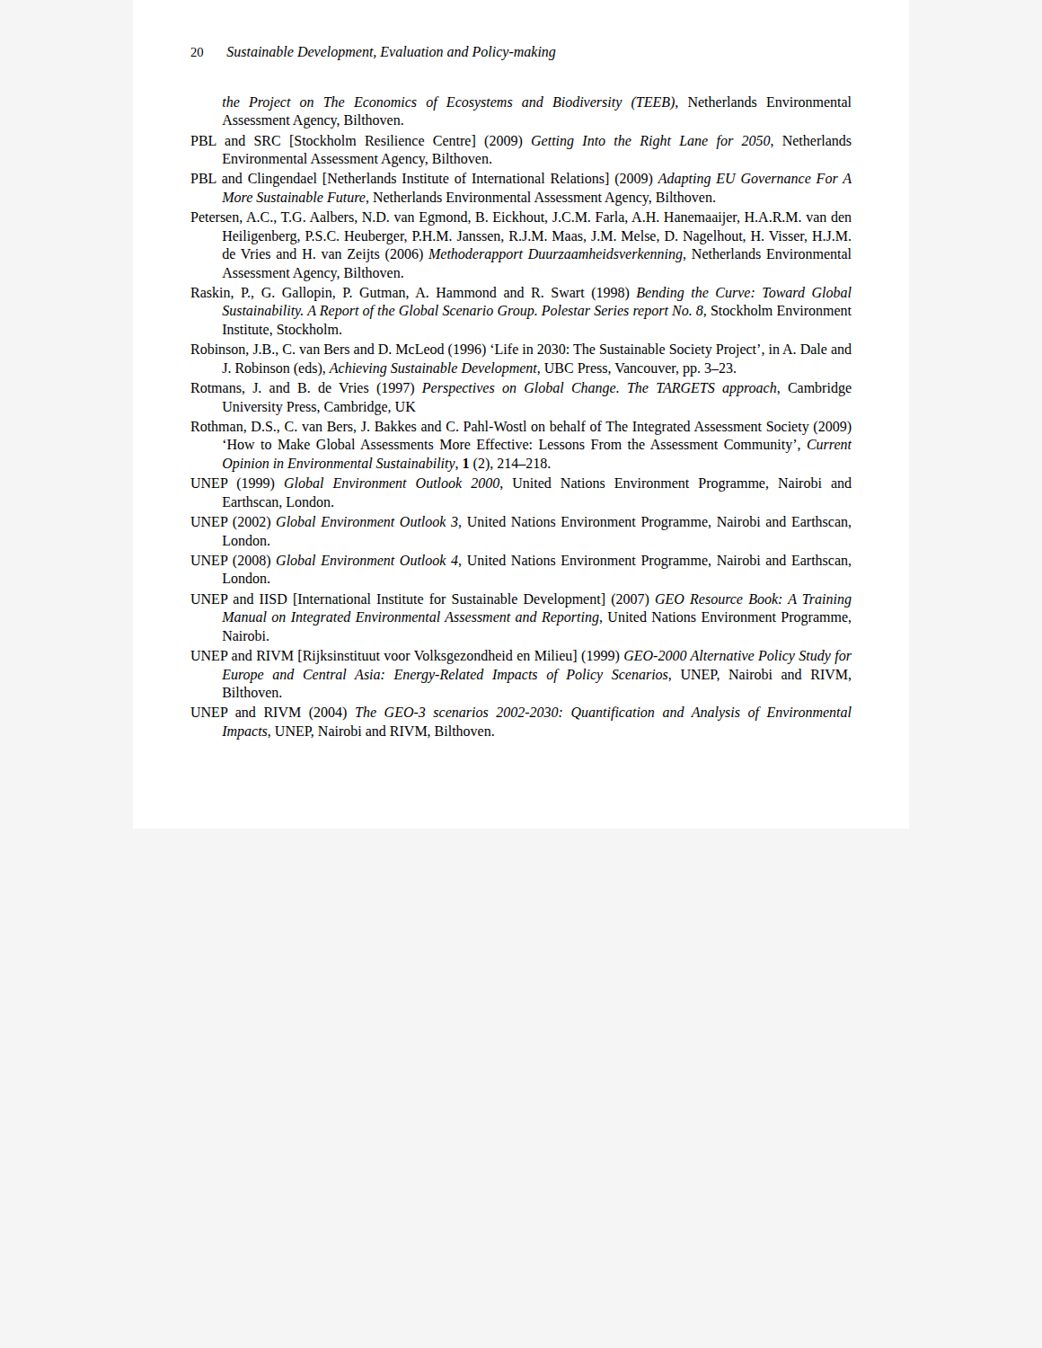20 Sustainable Development, Evaluation and Policy-making
the Project on The Economics of Ecosystems and Biodiversity (TEEB), Netherlands Environmental Assessment Agency, Bilthoven.
PBL and SRC [Stockholm Resilience Centre] (2009) Getting Into the Right Lane for 2050, Netherlands Environmental Assessment Agency, Bilthoven.
PBL and Clingendael [Netherlands Institute of International Relations] (2009) Adapting EU Governance For A More Sustainable Future, Netherlands Environmental Assessment Agency, Bilthoven.
Petersen, A.C., T.G. Aalbers, N.D. van Egmond, B. Eickhout, J.C.M. Farla, A.H. Hanemaaijer, H.A.R.M. van den Heiligenberg, P.S.C. Heuberger, P.H.M. Janssen, R.J.M. Maas, J.M. Melse, D. Nagelhout, H. Visser, H.J.M. de Vries and H. van Zeijts (2006) Methoderapport Duurzaamheidsverkenning, Netherlands Environmental Assessment Agency, Bilthoven.
Raskin, P., G. Gallopin, P. Gutman, A. Hammond and R. Swart (1998) Bending the Curve: Toward Global Sustainability. A Report of the Global Scenario Group. Polestar Series report No. 8, Stockholm Environment Institute, Stockholm.
Robinson, J.B., C. van Bers and D. McLeod (1996) ‘Life in 2030: The Sustainable Society Project’, in A. Dale and J. Robinson (eds), Achieving Sustainable Development, UBC Press, Vancouver, pp. 3–23.
Rotmans, J. and B. de Vries (1997) Perspectives on Global Change. The TARGETS approach, Cambridge University Press, Cambridge, UK
Rothman, D.S., C. van Bers, J. Bakkes and C. Pahl-Wostl on behalf of The Integrated Assessment Society (2009) ‘How to Make Global Assessments More Effective: Lessons From the Assessment Community’, Current Opinion in Environmental Sustainability, 1 (2), 214–218.
UNEP (1999) Global Environment Outlook 2000, United Nations Environment Programme, Nairobi and Earthscan, London.
UNEP (2002) Global Environment Outlook 3, United Nations Environment Programme, Nairobi and Earthscan, London.
UNEP (2008) Global Environment Outlook 4, United Nations Environment Programme, Nairobi and Earthscan, London.
UNEP and IISD [International Institute for Sustainable Development] (2007) GEO Resource Book: A Training Manual on Integrated Environmental Assessment and Reporting, United Nations Environment Programme, Nairobi.
UNEP and RIVM [Rijksinstituut voor Volksgezondheid en Milieu] (1999) GEO-2000 Alternative Policy Study for Europe and Central Asia: Energy-Related Impacts of Policy Scenarios, UNEP, Nairobi and RIVM, Bilthoven.
UNEP and RIVM (2004) The GEO-3 scenarios 2002-2030: Quantification and Analysis of Environmental Impacts, UNEP, Nairobi and RIVM, Bilthoven.